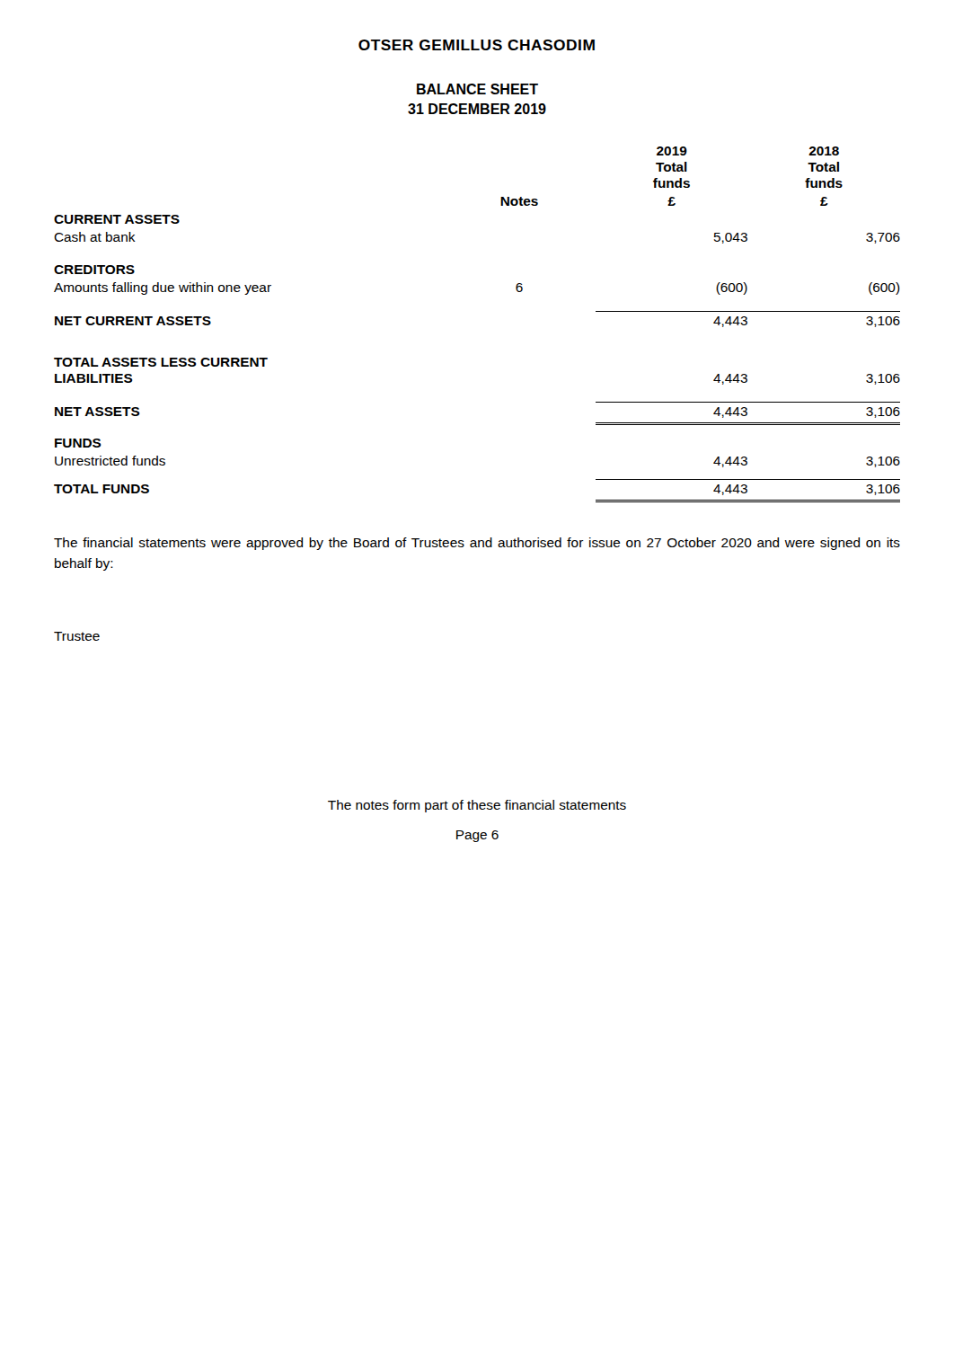OTSER GEMILLUS CHASODIM
BALANCE SHEET
31 DECEMBER 2019
| | | 2019 Total funds | 2018 Total funds |
| | Notes | £ | £ |
| CURRENT ASSETS | | | |
| Cash at bank | | 5,043 | 3,706 |
| CREDITORS | | | |
| Amounts falling due within one year | 6 | (600) | (600) |
| NET CURRENT ASSETS | | 4,443 | 3,106 |
| TOTAL ASSETS LESS CURRENT LIABILITIES | | 4,443 | 3,106 |
| NET ASSETS | | 4,443 | 3,106 |
| FUNDS | | | |
| Unrestricted funds | | 4,443 | 3,106 |
| TOTAL FUNDS | | 4,443 | 3,106 |
The financial statements were approved by the Board of Trustees and authorised for issue on 27 October 2020 and were signed on its behalf by:
Trustee
The notes form part of these financial statements
Page 6